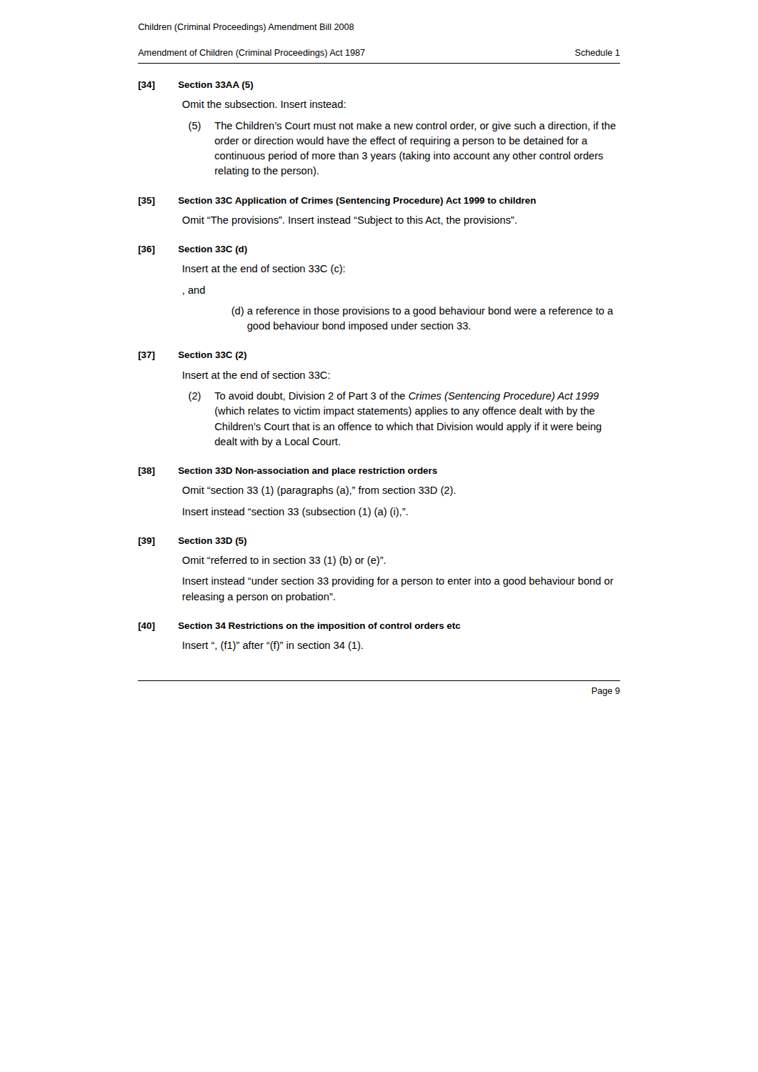Children (Criminal Proceedings) Amendment Bill 2008
Amendment of Children (Criminal Proceedings) Act 1987
Schedule 1
[34]
Section 33AA (5)
Omit the subsection. Insert instead:
(5)
The Children’s Court must not make a new control order, or give such a direction, if the order or direction would have the effect of requiring a person to be detained for a continuous period of more than 3 years (taking into account any other control orders relating to the person).
[35]
Section 33C Application of Crimes (Sentencing Procedure) Act 1999 to children
Omit “The provisions”. Insert instead “Subject to this Act, the provisions”.
[36]
Section 33C (d)
Insert at the end of section 33C (c):
, and
(d)
a reference in those provisions to a good behaviour bond were a reference to a good behaviour bond imposed under section 33.
[37]
Section 33C (2)
Insert at the end of section 33C:
(2)
To avoid doubt, Division 2 of Part 3 of the Crimes (Sentencing Procedure) Act 1999 (which relates to victim impact statements) applies to any offence dealt with by the Children’s Court that is an offence to which that Division would apply if it were being dealt with by a Local Court.
[38]
Section 33D Non-association and place restriction orders
Omit “section 33 (1) (paragraphs (a),” from section 33D (2).
Insert instead “section 33 (subsection (1) (a) (i),”.
[39]
Section 33D (5)
Omit “referred to in section 33 (1) (b) or (e)”.
Insert instead “under section 33 providing for a person to enter into a good behaviour bond or releasing a person on probation”.
[40]
Section 34 Restrictions on the imposition of control orders etc
Insert “, (f1)” after “(f)” in section 34 (1).
Page 9